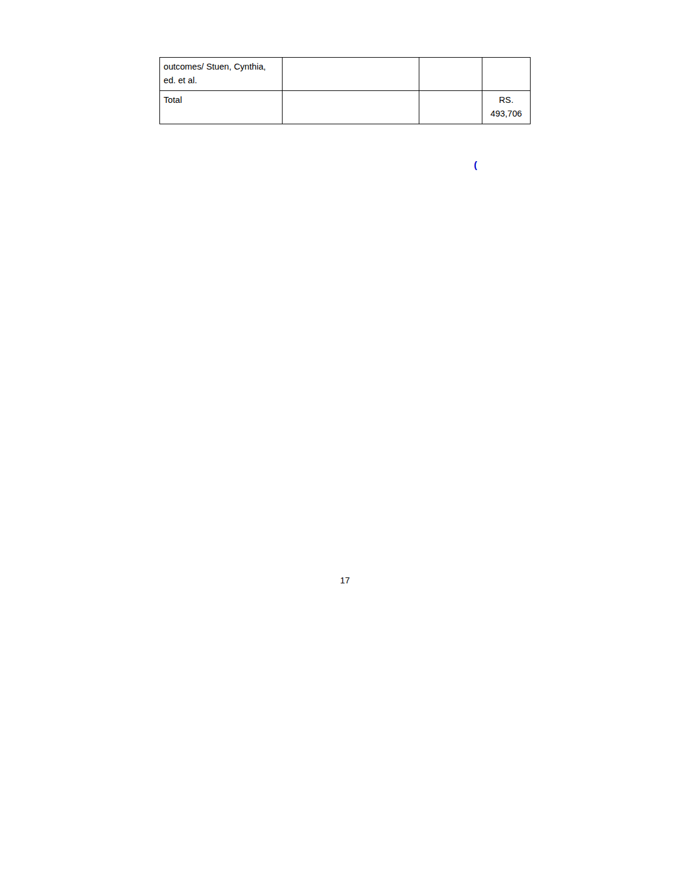| outcomes/ Stuen, Cynthia, ed. et al. | | | |
| Total | | | RS. 493,706 |
(
17